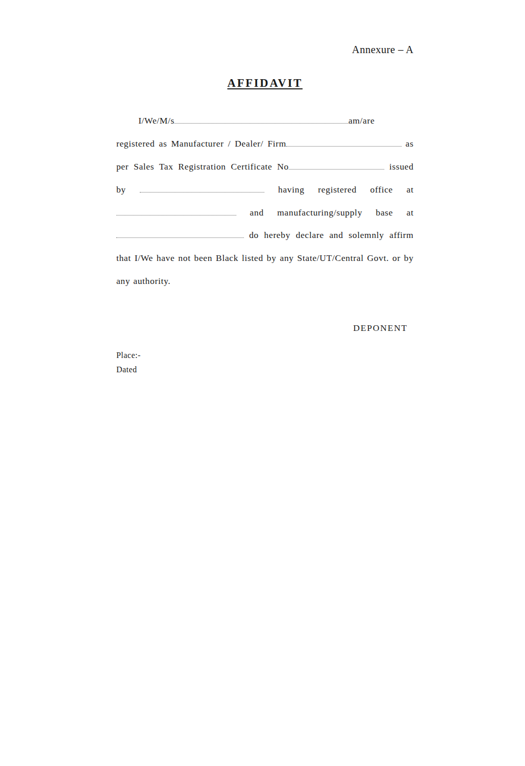Annexure – A
AFFIDAVIT
I/We/M/s am/are registered as Manufacturer / Dealer/ Firm as per Sales Tax Registration Certificate No issued by having registered office at and manufacturing/supply base at do hereby declare and solemnly affirm that I/We have not been Black listed by any State/UT/Central Govt. or by any authority.
DEPONENT
Place:-
Dated